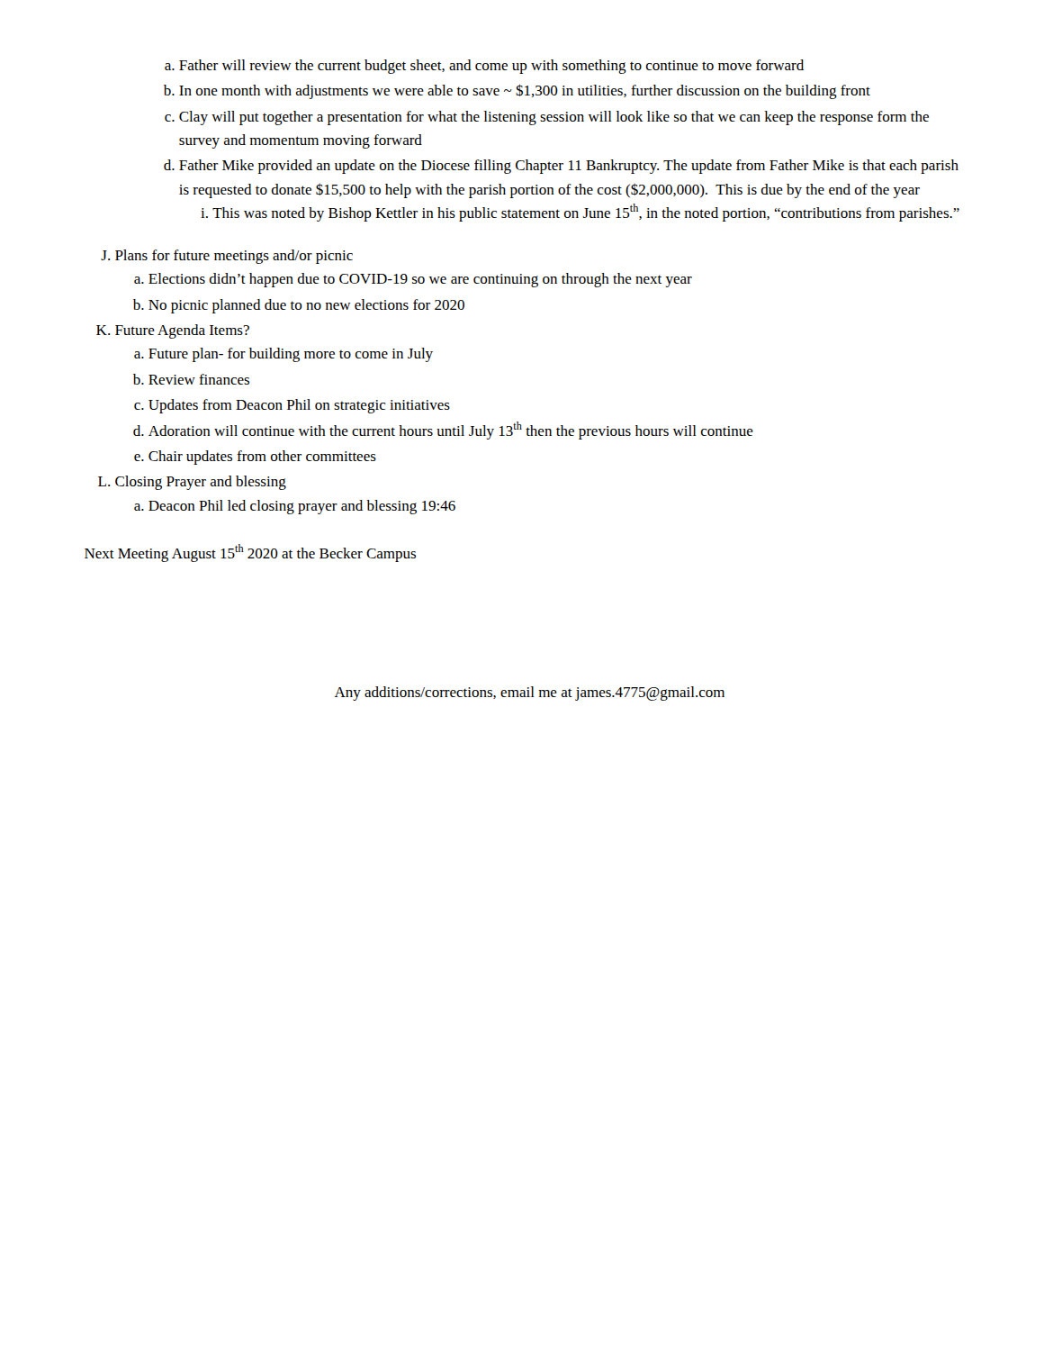Father will review the current budget sheet, and come up with something to continue to move forward
In one month with adjustments we were able to save ~ $1,300 in utilities, further discussion on the building front
Clay will put together a presentation for what the listening session will look like so that we can keep the response form the survey and momentum moving forward
Father Mike provided an update on the Diocese filling Chapter 11 Bankruptcy. The update from Father Mike is that each parish is requested to donate $15,500 to help with the parish portion of the cost ($2,000,000). This is due by the end of the year
This was noted by Bishop Kettler in his public statement on June 15th, in the noted portion, “contributions from parishes.”
Plans for future meetings and/or picnic
Elections didn’t happen due to COVID-19 so we are continuing on through the next year
No picnic planned due to no new elections for 2020
Future Agenda Items?
Future plan- for building more to come in July
Review finances
Updates from Deacon Phil on strategic initiatives
Adoration will continue with the current hours until July 13th then the previous hours will continue
Chair updates from other committees
Closing Prayer and blessing
Deacon Phil led closing prayer and blessing 19:46
Next Meeting August 15th 2020 at the Becker Campus
Any additions/corrections, email me at james.4775@gmail.com